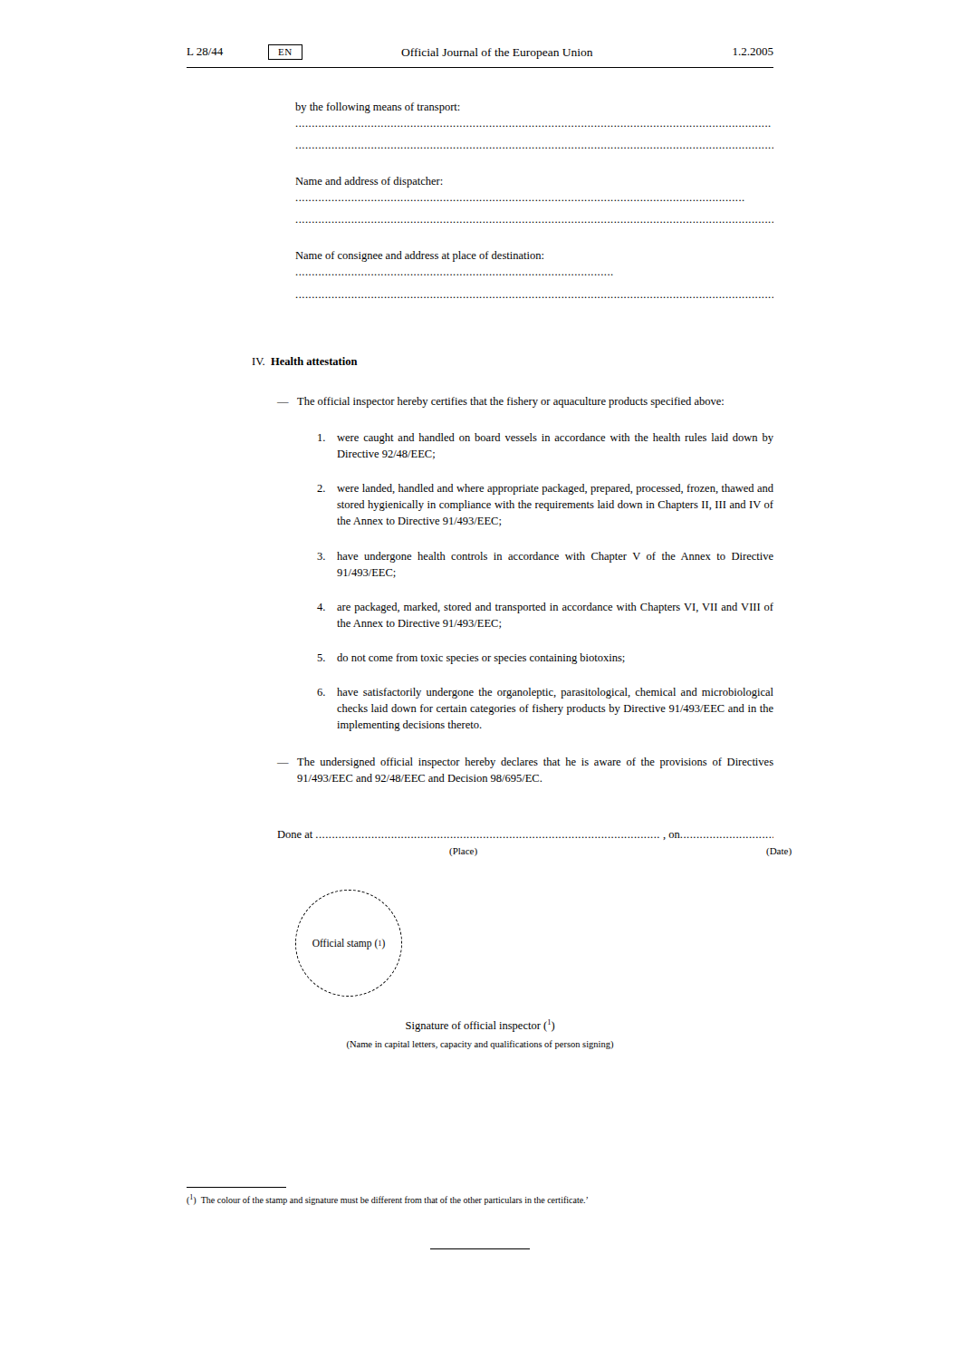L 28/44
EN
Official Journal of the European Union
1.2.2005
by the following means of transport: .................................................................................................................................................
.........................................................................................................................................................................................................
Name and address of dispatcher: .........................................................................................................................................
.........................................................................................................................................................................................................
Name of consignee and address at place of destination: .................................................................................................
.........................................................................................................................................................................................................
IV. Health attestation
The official inspector hereby certifies that the fishery or aquaculture products specified above:
1. were caught and handled on board vessels in accordance with the health rules laid down by Directive 92/48/EEC;
2. were landed, handled and where appropriate packaged, prepared, processed, frozen, thawed and stored hygienically in compliance with the requirements laid down in Chapters II, III and IV of the Annex to Directive 91/493/EEC;
3. have undergone health controls in accordance with Chapter V of the Annex to Directive 91/493/EEC;
4. are packaged, marked, stored and transported in accordance with Chapters VI, VII and VIII of the Annex to Directive 91/493/EEC;
5. do not come from toxic species or species containing biotoxins;
6. have satisfactorily undergone the organoleptic, parasitological, chemical and microbiological checks laid down for certain categories of fishery products by Directive 91/493/EEC and in the implementing decisions thereto.
The undersigned official inspector hereby declares that he is aware of the provisions of Directives 91/493/EEC and 92/48/EEC and Decision 98/695/EC.
Done at ......................................................................................................... , on.........................................................................................................
(Place) (Date)
Official stamp (1)
Signature of official inspector (1)
(Name in capital letters, capacity and qualifications of person signing)
(1) The colour of the stamp and signature must be different from that of the other particulars in the certificate.’